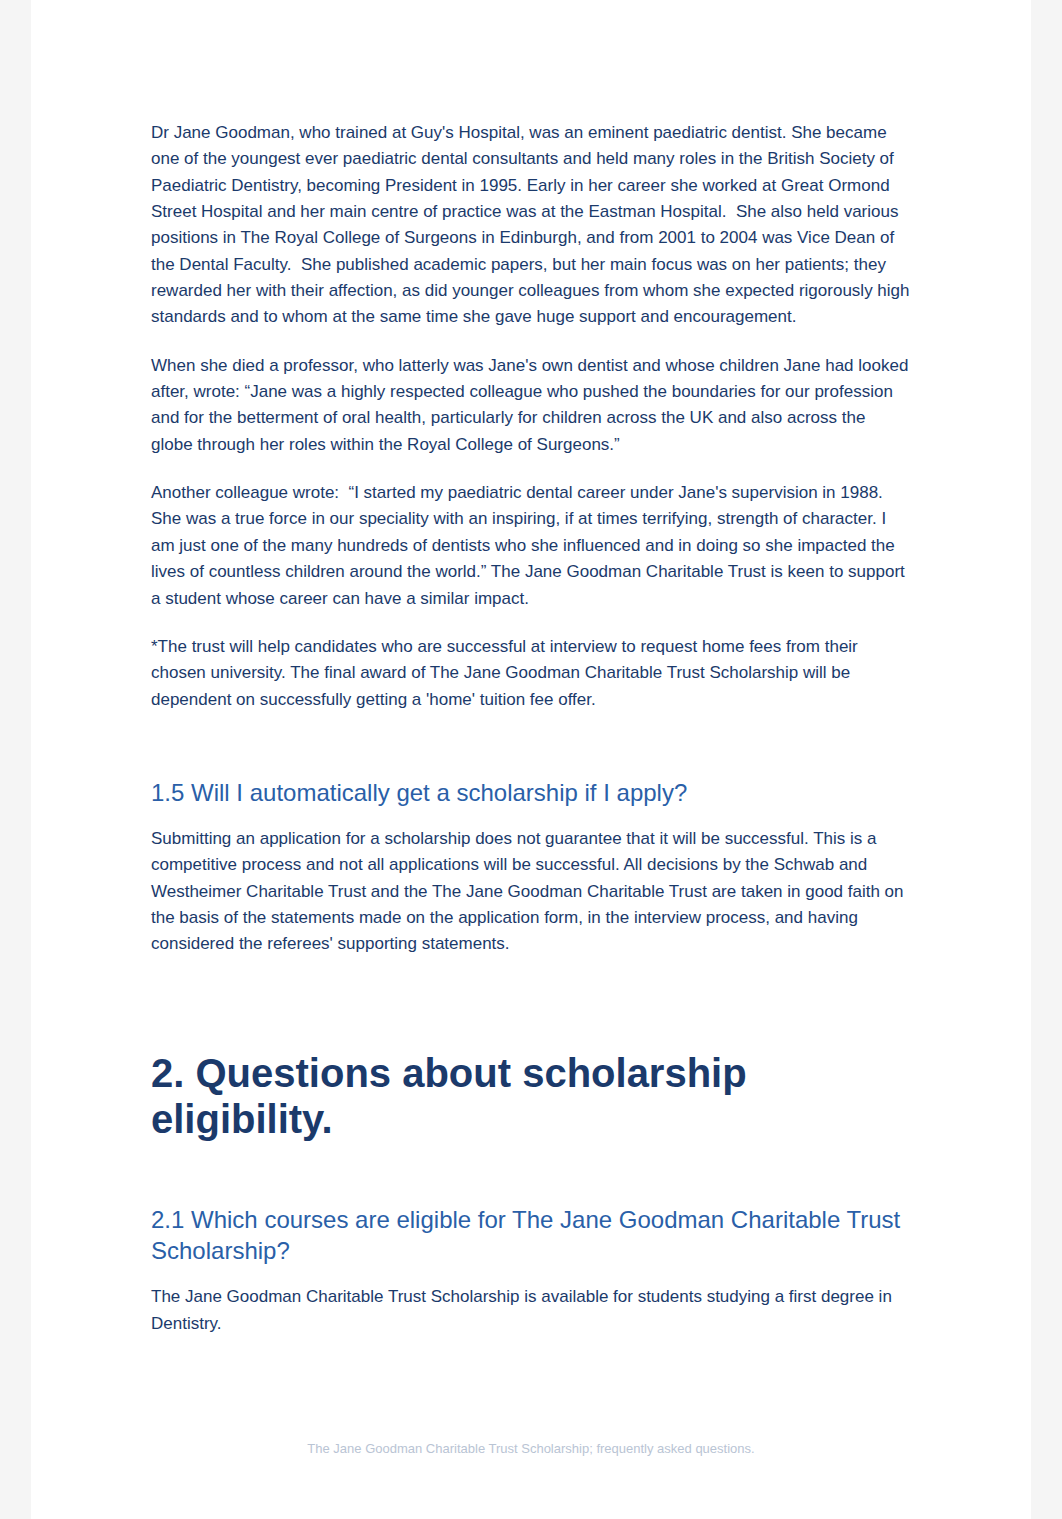Dr Jane Goodman, who trained at Guy's Hospital, was an eminent paediatric dentist. She became one of the youngest ever paediatric dental consultants and held many roles in the British Society of Paediatric Dentistry, becoming President in 1995. Early in her career she worked at Great Ormond Street Hospital and her main centre of practice was at the Eastman Hospital. She also held various positions in The Royal College of Surgeons in Edinburgh, and from 2001 to 2004 was Vice Dean of the Dental Faculty. She published academic papers, but her main focus was on her patients; they rewarded her with their affection, as did younger colleagues from whom she expected rigorously high standards and to whom at the same time she gave huge support and encouragement.
When she died a professor, who latterly was Jane's own dentist and whose children Jane had looked after, wrote: “Jane was a highly respected colleague who pushed the boundaries for our profession and for the betterment of oral health, particularly for children across the UK and also across the globe through her roles within the Royal College of Surgeons.”
Another colleague wrote: “I started my paediatric dental career under Jane's supervision in 1988. She was a true force in our speciality with an inspiring, if at times terrifying, strength of character. I am just one of the many hundreds of dentists who she influenced and in doing so she impacted the lives of countless children around the world.” The Jane Goodman Charitable Trust is keen to support a student whose career can have a similar impact.
*The trust will help candidates who are successful at interview to request home fees from their chosen university. The final award of The Jane Goodman Charitable Trust Scholarship will be dependent on successfully getting a 'home' tuition fee offer.
1.5 Will I automatically get a scholarship if I apply?
Submitting an application for a scholarship does not guarantee that it will be successful. This is a competitive process and not all applications will be successful. All decisions by the Schwab and Westheimer Charitable Trust and the The Jane Goodman Charitable Trust are taken in good faith on the basis of the statements made on the application form, in the interview process, and having considered the referees' supporting statements.
2. Questions about scholarship eligibility.
2.1 Which courses are eligible for The Jane Goodman Charitable Trust Scholarship?
The Jane Goodman Charitable Trust Scholarship is available for students studying a first degree in Dentistry.
The Jane Goodman Charitable Trust Scholarship; frequently asked questions.